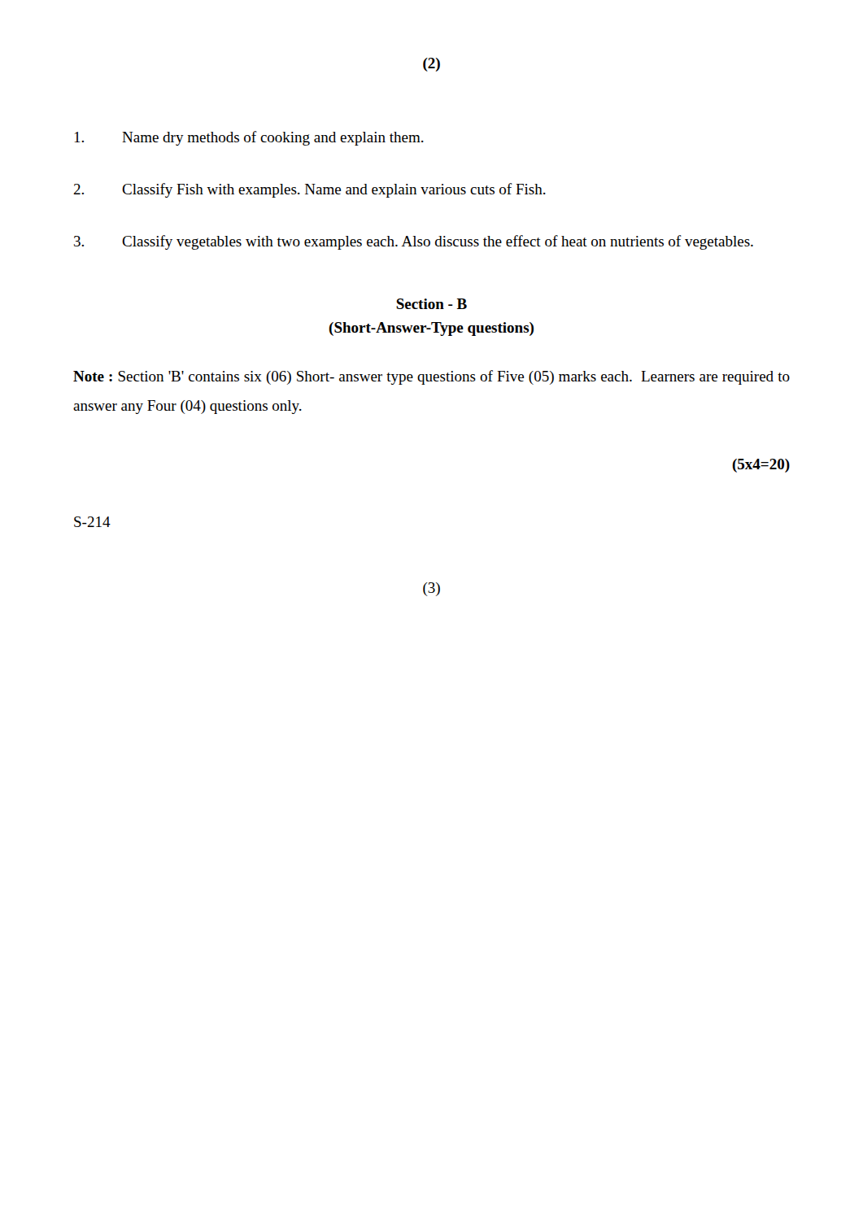(2)
1. Name dry methods of cooking and explain them.
2. Classify Fish with examples. Name and explain various cuts of Fish.
3. Classify vegetables with two examples each. Also discuss the effect of heat on nutrients of vegetables.
Section - B
(Short-Answer-Type questions)
Note : Section 'B' contains six (06) Short- answer type questions of Five (05) marks each. Learners are required to answer any Four (04) questions only.
(5x4=20)
S-214
(3)